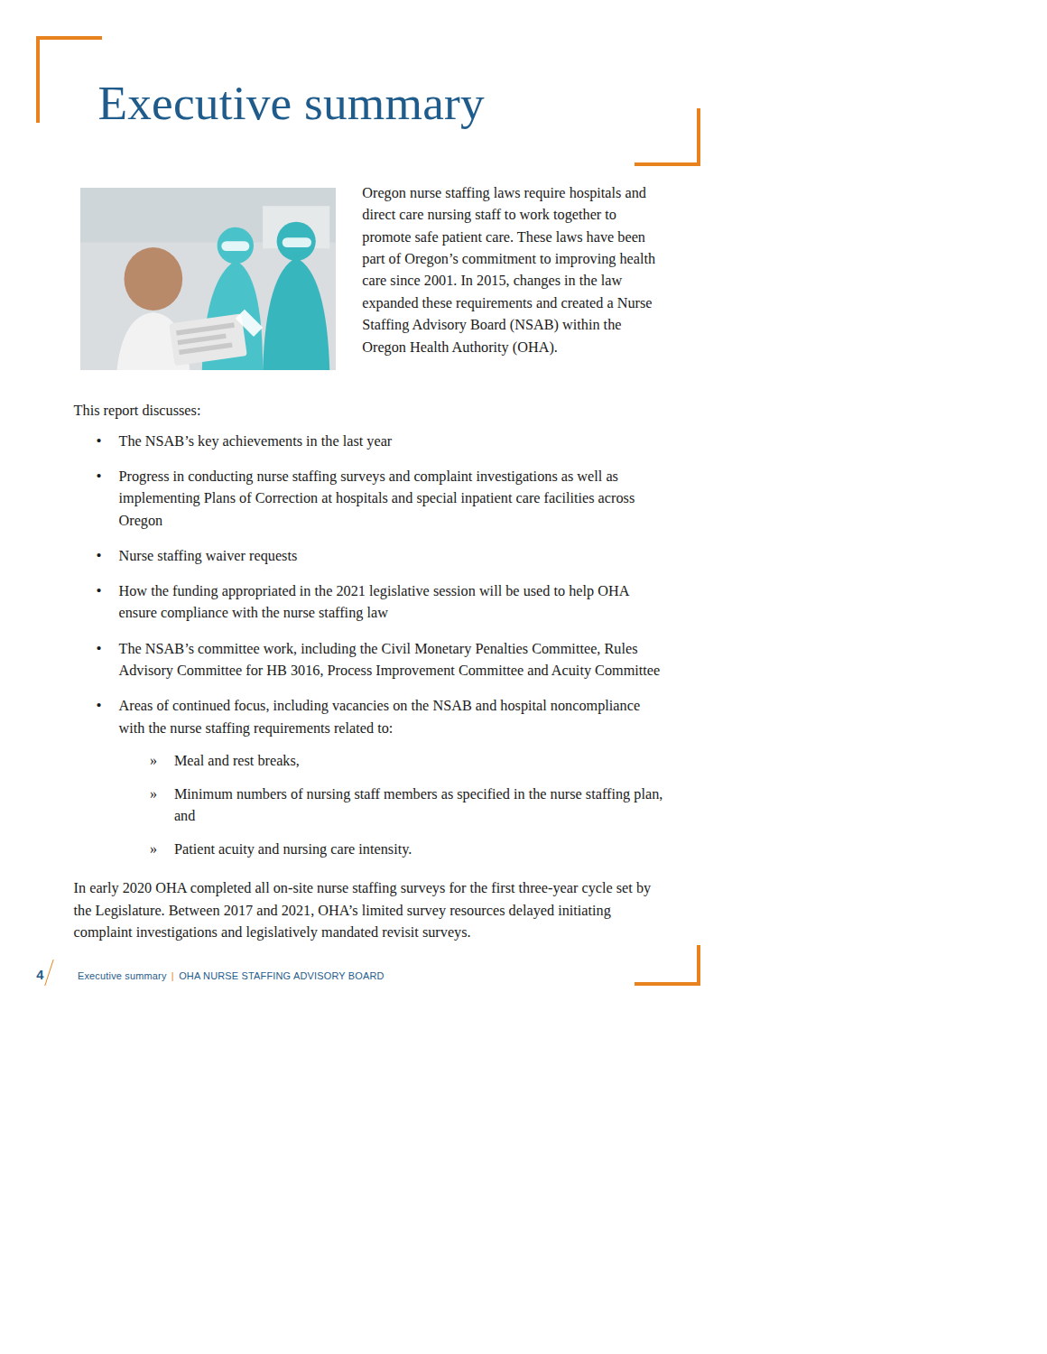Executive summary
Oregon nurse staffing laws require hospitals and direct care nursing staff to work together to promote safe patient care. These laws have been part of Oregon’s commitment to improving health care since 2001. In 2015, changes in the law expanded these requirements and created a Nurse Staffing Advisory Board (NSAB) within the Oregon Health Authority (OHA).
This report discusses:
The NSAB’s key achievements in the last year
Progress in conducting nurse staffing surveys and complaint investigations as well as implementing Plans of Correction at hospitals and special inpatient care facilities across Oregon
Nurse staffing waiver requests
How the funding appropriated in the 2021 legislative session will be used to help OHA ensure compliance with the nurse staffing law
The NSAB’s committee work, including the Civil Monetary Penalties Committee, Rules Advisory Committee for HB 3016, Process Improvement Committee and Acuity Committee
Areas of continued focus, including vacancies on the NSAB and hospital noncompliance with the nurse staffing requirements related to:
Meal and rest breaks,
Minimum numbers of nursing staff members as specified in the nurse staffing plan, and
Patient acuity and nursing care intensity.
In early 2020 OHA completed all on-site nurse staffing surveys for the first three-year cycle set by the Legislature. Between 2017 and 2021, OHA’s limited survey resources delayed initiating complaint investigations and legislatively mandated revisit surveys.
4 Executive summary | OHA Nurse Staffing Advisory Board